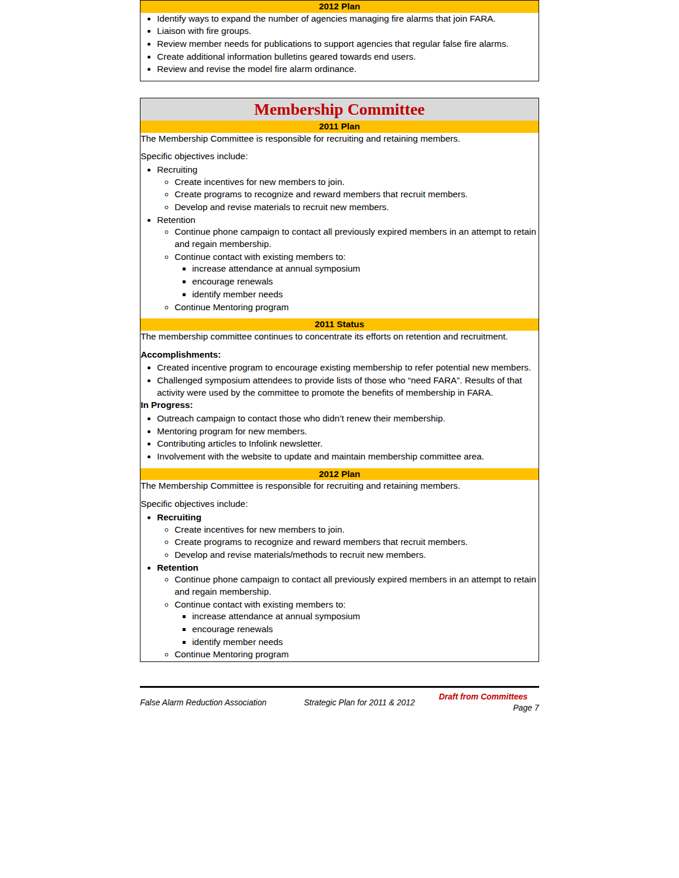| 2012 Plan |
| Identify ways to expand the number of agencies managing fire alarms that join FARA. Liaison with fire groups. Review member needs for publications to support agencies that regular false fire alarms. Create additional information bulletins geared towards end users. Review and revise the model fire alarm ordinance. |
| Membership Committee |
| 2011 Plan |
| The Membership Committee is responsible for recruiting and retaining members. Specific objectives include: Recruiting Create incentives for new members to join. Create programs to recognize and reward members that recruit members. Develop and revise materials to recruit new members. Retention Continue phone campaign to contact all previously expired members in an attempt to retain and regain membership. Continue contact with existing members to: increase attendance at annual symposium encourage renewals identify member needs Continue Mentoring program |
| 2011 Status |
| The membership committee continues to concentrate its efforts on retention and recruitment. Accomplishments: Created incentive program to encourage existing membership to refer potential new members. Challenged symposium attendees to provide lists of those who “need FARA”. Results of that activity were used by the committee to promote the benefits of membership in FARA. In Progress: Outreach campaign to contact those who didn’t renew their membership. Mentoring program for new members. Contributing articles to Infolink newsletter. Involvement with the website to update and maintain membership committee area. |
| 2012 Plan |
| The Membership Committee is responsible for recruiting and retaining members. Specific objectives include: Recruiting Create incentives for new members to join. Create programs to recognize and reward members that recruit members. Develop and revise materials/methods to recruit new members. Retention Continue phone campaign to contact all previously expired members in an attempt to retain and regain membership. Continue contact with existing members to: increase attendance at annual symposium encourage renewals identify member needs Continue Mentoring program |
| False Alarm Reduction Association | Strategic Plan for 2011 & 2012 | Draft from Committees Page 7 |